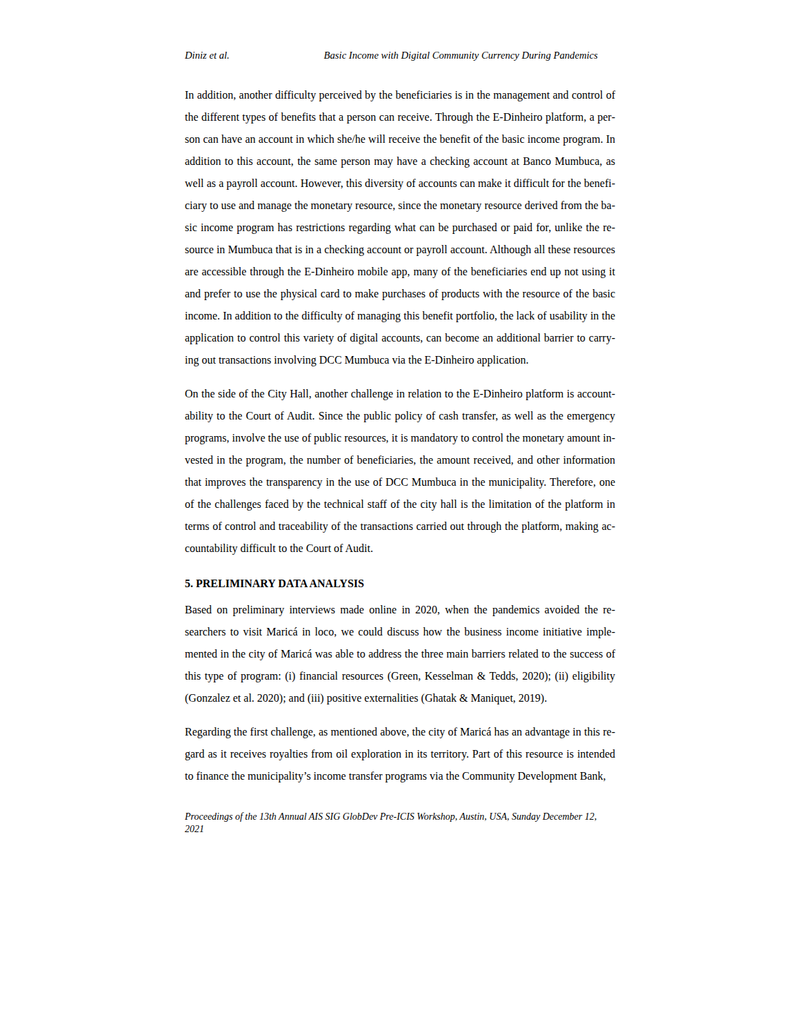Diniz et al. Basic Income with Digital Community Currency During Pandemics
In addition, another difficulty perceived by the beneficiaries is in the management and control of the different types of benefits that a person can receive. Through the E-Dinheiro platform, a person can have an account in which she/he will receive the benefit of the basic income program. In addition to this account, the same person may have a checking account at Banco Mumbuca, as well as a payroll account. However, this diversity of accounts can make it difficult for the beneficiary to use and manage the monetary resource, since the monetary resource derived from the basic income program has restrictions regarding what can be purchased or paid for, unlike the resource in Mumbuca that is in a checking account or payroll account. Although all these resources are accessible through the E-Dinheiro mobile app, many of the beneficiaries end up not using it and prefer to use the physical card to make purchases of products with the resource of the basic income. In addition to the difficulty of managing this benefit portfolio, the lack of usability in the application to control this variety of digital accounts, can become an additional barrier to carrying out transactions involving DCC Mumbuca via the E-Dinheiro application.
On the side of the City Hall, another challenge in relation to the E-Dinheiro platform is accountability to the Court of Audit. Since the public policy of cash transfer, as well as the emergency programs, involve the use of public resources, it is mandatory to control the monetary amount invested in the program, the number of beneficiaries, the amount received, and other information that improves the transparency in the use of DCC Mumbuca in the municipality. Therefore, one of the challenges faced by the technical staff of the city hall is the limitation of the platform in terms of control and traceability of the transactions carried out through the platform, making accountability difficult to the Court of Audit.
5. PRELIMINARY DATA ANALYSIS
Based on preliminary interviews made online in 2020, when the pandemics avoided the researchers to visit Maricá in loco, we could discuss how the business income initiative implemented in the city of Maricá was able to address the three main barriers related to the success of this type of program: (i) financial resources (Green, Kesselman & Tedds, 2020); (ii) eligibility (Gonzalez et al. 2020); and (iii) positive externalities (Ghatak & Maniquet, 2019).
Regarding the first challenge, as mentioned above, the city of Maricá has an advantage in this regard as it receives royalties from oil exploration in its territory. Part of this resource is intended to finance the municipality’s income transfer programs via the Community Development Bank,
Proceedings of the 13th Annual AIS SIG GlobDev Pre-ICIS Workshop, Austin, USA, Sunday December 12, 2021